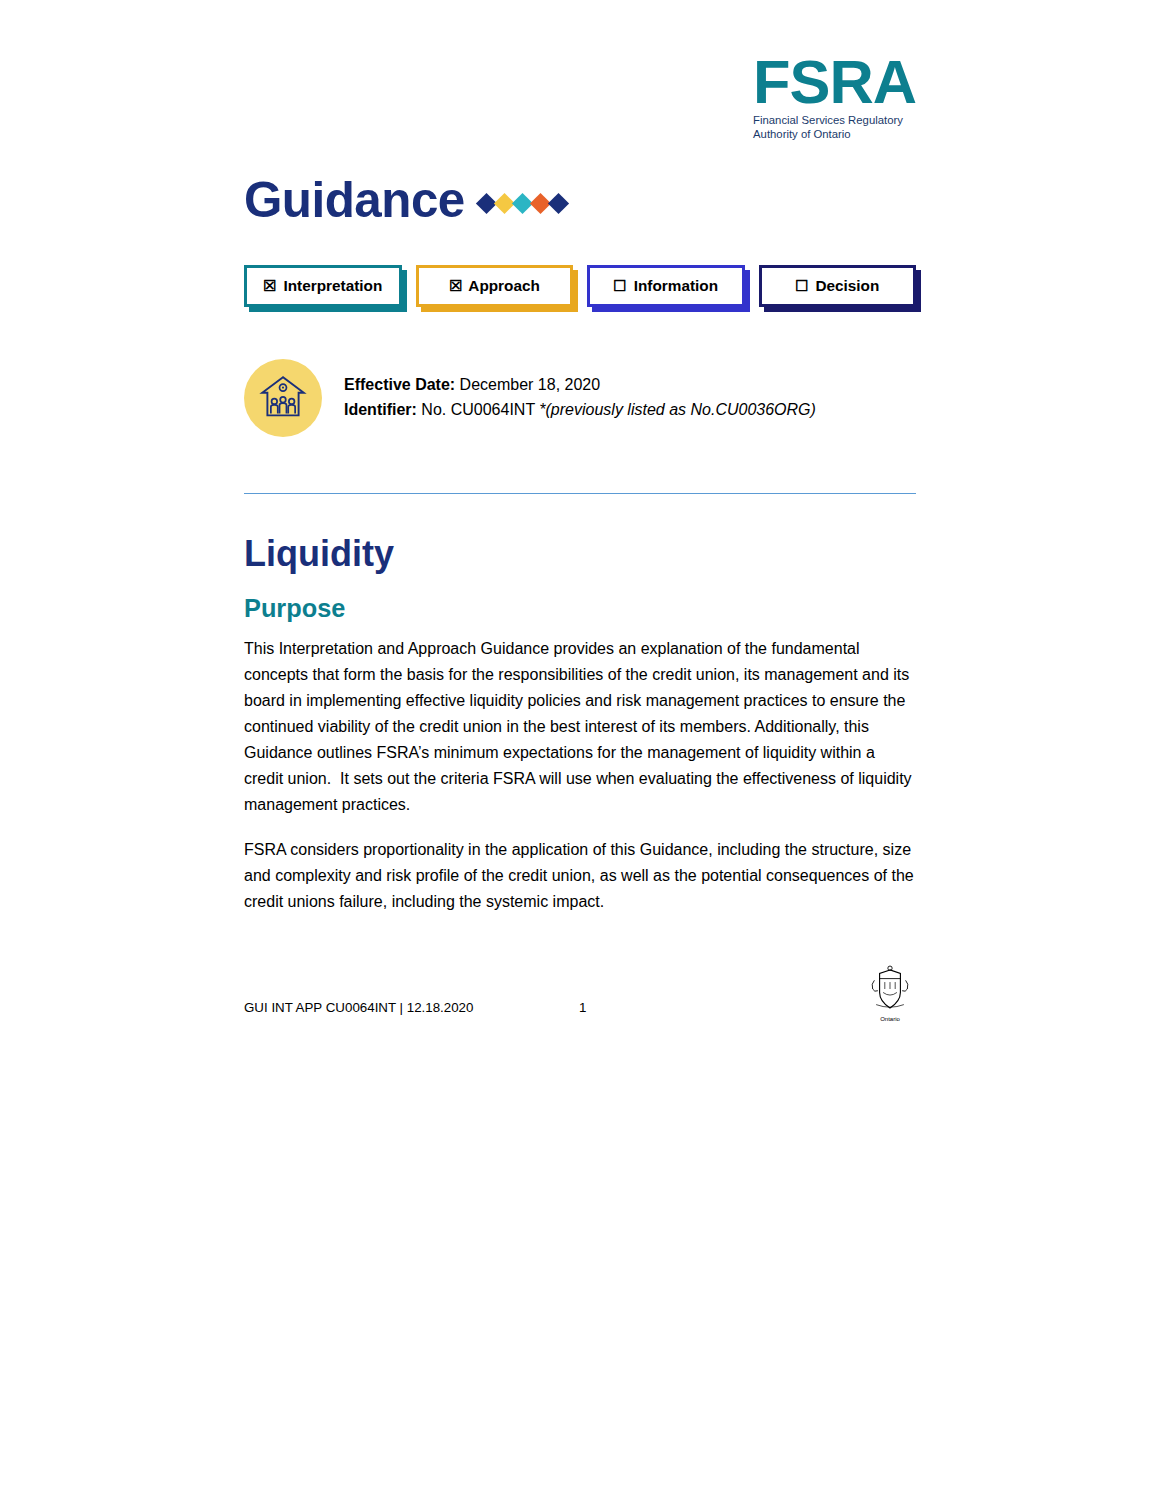FSRA
Financial Services Regulatory
Authority of Ontario
Guidance
☒ Interpretation
☒ Approach
☐ Information
☐ Decision
Effective Date: December 18, 2020
Identifier: No. CU0064INT *(previously listed as No.CU0036ORG)
Liquidity
Purpose
This Interpretation and Approach Guidance provides an explanation of the fundamental concepts that form the basis for the responsibilities of the credit union, its management and its board in implementing effective liquidity policies and risk management practices to ensure the continued viability of the credit union in the best interest of its members. Additionally, this Guidance outlines FSRA’s minimum expectations for the management of liquidity within a credit union. It sets out the criteria FSRA will use when evaluating the effectiveness of liquidity management practices.
FSRA considers proportionality in the application of this Guidance, including the structure, size and complexity and risk profile of the credit union, as well as the potential consequences of the credit unions failure, including the systemic impact.
GUI INT APP CU0064INT | 12.18.2020 1
Ontario